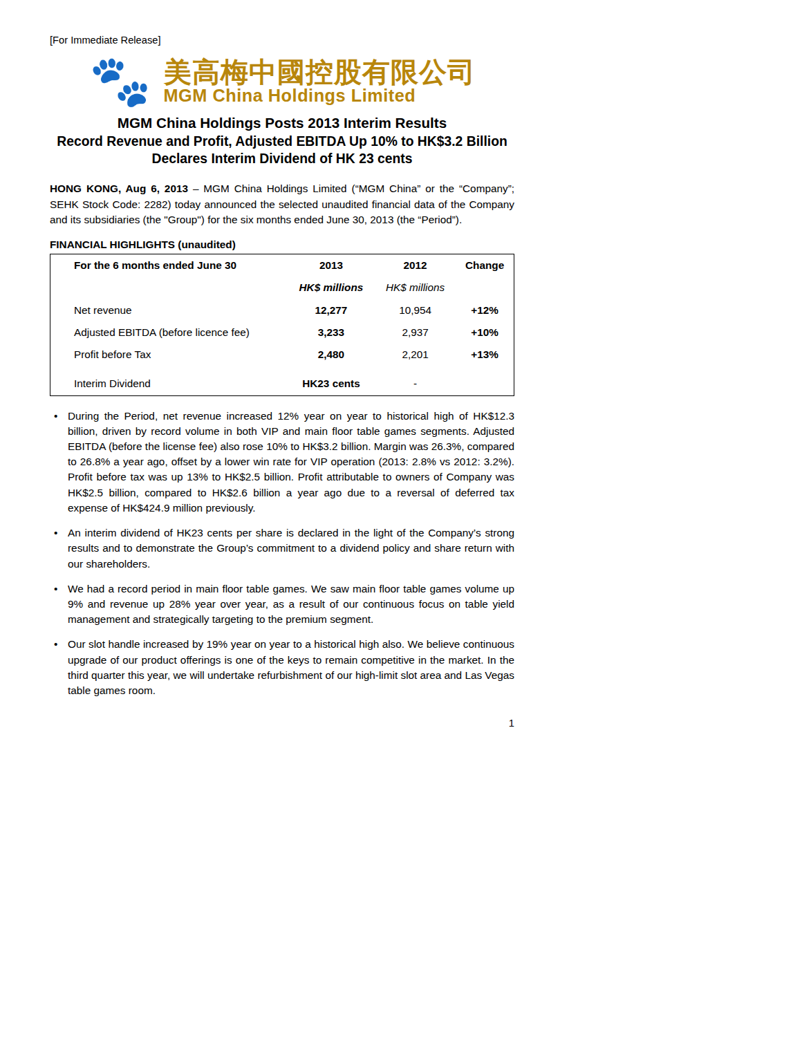[For Immediate Release]
🐾
美高梅中國控股有限公司
MGM China Holdings Limited
MGM China Holdings Posts 2013 Interim Results Record Revenue and Profit, Adjusted EBITDA Up 10% to HK$3.2 Billion Declares Interim Dividend of HK 23 cents
HONG KONG, Aug 6, 2013 – MGM China Holdings Limited (“MGM China” or the “Company”; SEHK Stock Code: 2282) today announced the selected unaudited financial data of the Company and its subsidiaries (the "Group") for the six months ended June 30, 2013 (the “Period”).
FINANCIAL HIGHLIGHTS (unaudited)
| For the 6 months ended June 30 | 2013 | 2012 | Change |
| --- | --- | --- | --- |
| | HK$ millions | HK$ millions | |
| Net revenue | 12,277 | 10,954 | +12% |
| Adjusted EBITDA (before licence fee) | 3,233 | 2,937 | +10% |
| Profit before Tax | 2,480 | 2,201 | +13% |
| Interim Dividend | HK23 cents | - | |
During the Period, net revenue increased 12% year on year to historical high of HK$12.3 billion, driven by record volume in both VIP and main floor table games segments. Adjusted EBITDA (before the license fee) also rose 10% to HK$3.2 billion. Margin was 26.3%, compared to 26.8% a year ago, offset by a lower win rate for VIP operation (2013: 2.8% vs 2012: 3.2%). Profit before tax was up 13% to HK$2.5 billion. Profit attributable to owners of Company was HK$2.5 billion, compared to HK$2.6 billion a year ago due to a reversal of deferred tax expense of HK$424.9 million previously.
An interim dividend of HK23 cents per share is declared in the light of the Company’s strong results and to demonstrate the Group’s commitment to a dividend policy and share return with our shareholders.
We had a record period in main floor table games. We saw main floor table games volume up 9% and revenue up 28% year over year, as a result of our continuous focus on table yield management and strategically targeting to the premium segment.
Our slot handle increased by 19% year on year to a historical high also. We believe continuous upgrade of our product offerings is one of the keys to remain competitive in the market. In the third quarter this year, we will undertake refurbishment of our high-limit slot area and Las Vegas table games room.
1